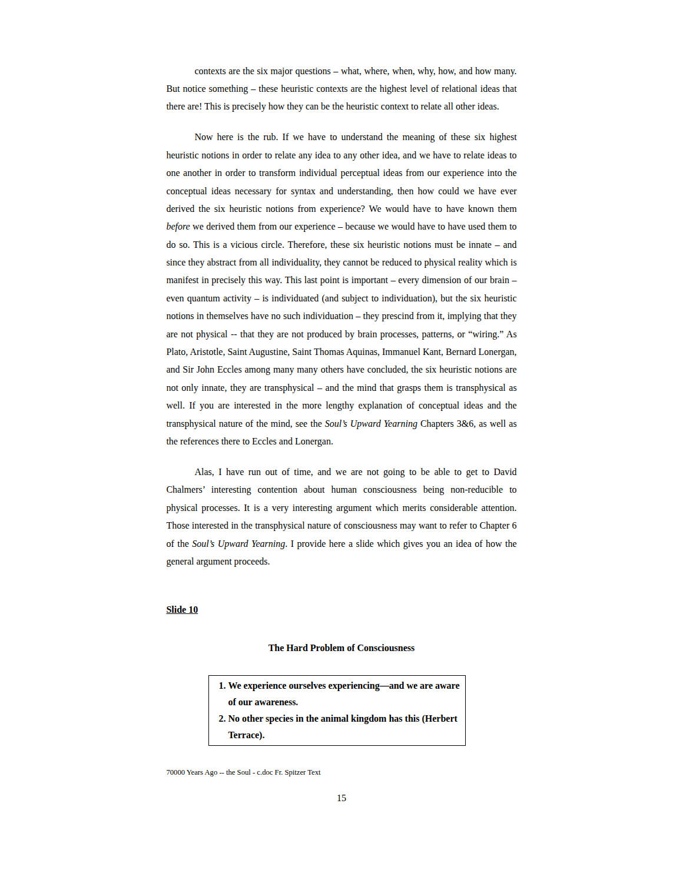contexts are the six major questions – what, where, when, why, how, and how many. But notice something – these heuristic contexts are the highest level of relational ideas that there are! This is precisely how they can be the heuristic context to relate all other ideas.
Now here is the rub. If we have to understand the meaning of these six highest heuristic notions in order to relate any idea to any other idea, and we have to relate ideas to one another in order to transform individual perceptual ideas from our experience into the conceptual ideas necessary for syntax and understanding, then how could we have ever derived the six heuristic notions from experience? We would have to have known them before we derived them from our experience – because we would have to have used them to do so. This is a vicious circle. Therefore, these six heuristic notions must be innate – and since they abstract from all individuality, they cannot be reduced to physical reality which is manifest in precisely this way. This last point is important – every dimension of our brain – even quantum activity – is individuated (and subject to individuation), but the six heuristic notions in themselves have no such individuation – they prescind from it, implying that they are not physical -- that they are not produced by brain processes, patterns, or “wiring.” As Plato, Aristotle, Saint Augustine, Saint Thomas Aquinas, Immanuel Kant, Bernard Lonergan, and Sir John Eccles among many many others have concluded, the six heuristic notions are not only innate, they are transphysical – and the mind that grasps them is transphysical as well. If you are interested in the more lengthy explanation of conceptual ideas and the transphysical nature of the mind, see the Soul’s Upward Yearning Chapters 3&6, as well as the references there to Eccles and Lonergan.
Alas, I have run out of time, and we are not going to be able to get to David Chalmers’ interesting contention about human consciousness being non-reducible to physical processes. It is a very interesting argument which merits considerable attention. Those interested in the transphysical nature of consciousness may want to refer to Chapter 6 of the Soul’s Upward Yearning. I provide here a slide which gives you an idea of how the general argument proceeds.
Slide 10
The Hard Problem of Consciousness
We experience ourselves experiencing—and we are aware of our awareness.
No other species in the animal kingdom has this (Herbert Terrace).
70000 Years Ago -- the Soul - c.doc Fr. Spitzer Text
15